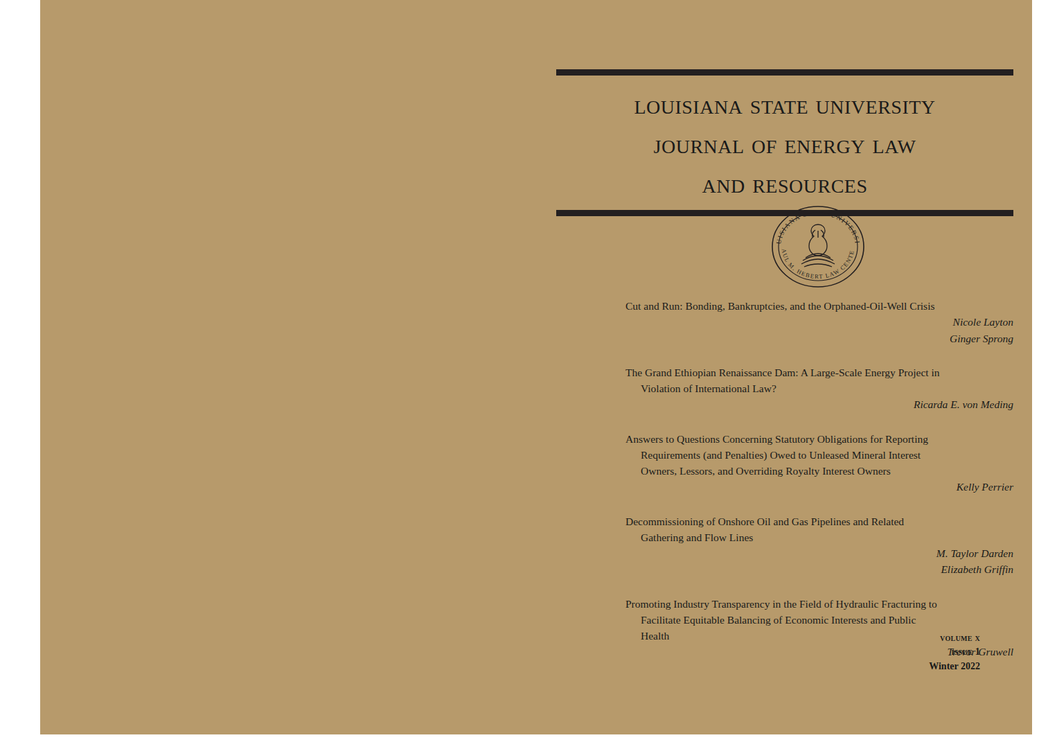Louisiana State University
Journal of Energy Law
and Resources
LOUISIANA STATE UNIVERSITY · PAUL M. HEBERT LAW CENTER ·
Cut and Run: Bonding, Bankruptcies, and the Orphaned-Oil-Well Crisis
Nicole Layton
Ginger Sprong
The Grand Ethiopian Renaissance Dam: A Large-Scale Energy Project in Violation of International Law?
Ricarda E. von Meding
Answers to Questions Concerning Statutory Obligations for Reporting Requirements (and Penalties) Owed to Unleased Mineral Interest Owners, Lessors, and Overriding Royalty Interest Owners
Kelly Perrier
Decommissioning of Onshore Oil and Gas Pipelines and Related Gathering and Flow Lines
M. Taylor Darden
Elizabeth Griffin
Promoting Industry Transparency in the Field of Hydraulic Fracturing to Facilitate Equitable Balancing of Economic Interests and Public Health
Trevor Gruwell
Volume X
Issue 1
Winter 2022